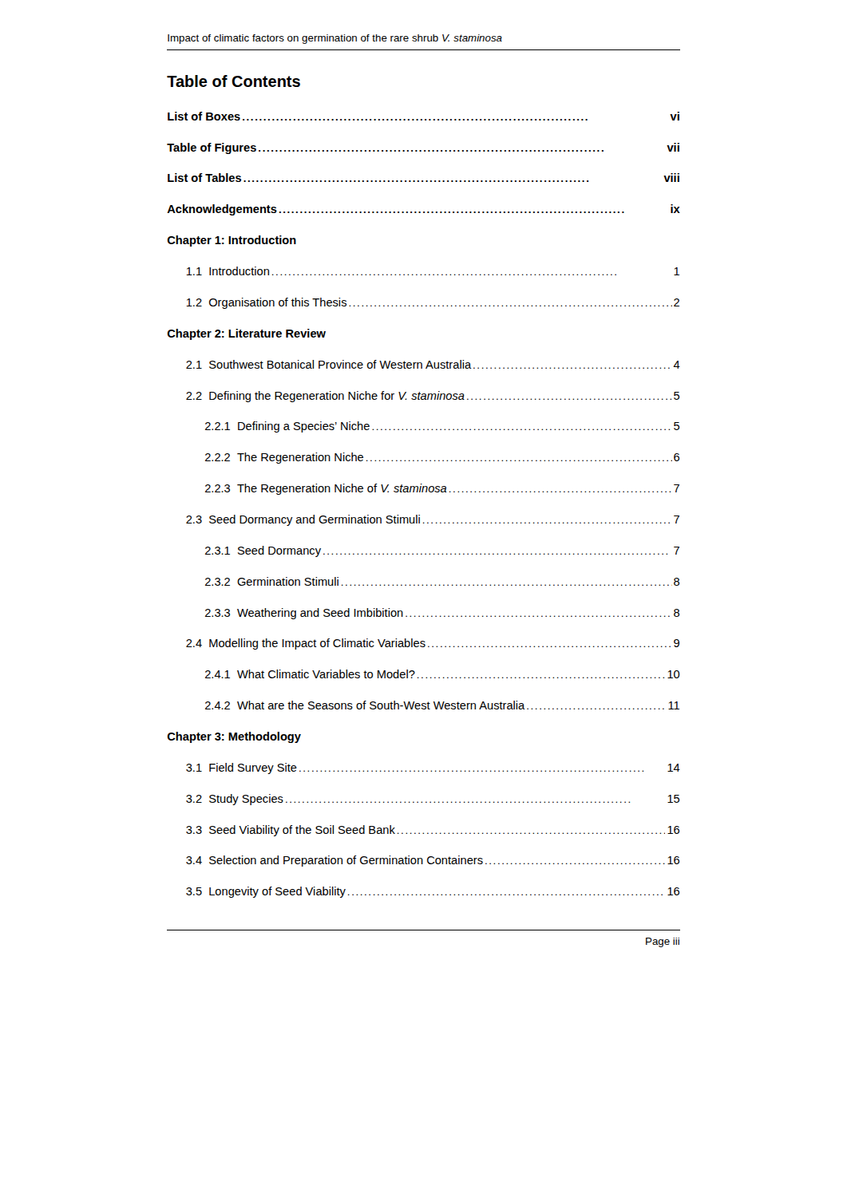Impact of climatic factors on germination of the rare shrub V. staminosa
Table of Contents
List of Boxes .................................................................................. vi
Table of Figures .................................................................................. vii
List of Tables .................................................................................. viii
Acknowledgements .................................................................................. ix
Chapter 1: Introduction
1.1 Introduction .................................................................................. 1
1.2 Organisation of this Thesis .................................................................................. 2
Chapter 2: Literature Review
2.1 Southwest Botanical Province of Western Australia .................................................................................. 4
2.2 Defining the Regeneration Niche for V. staminosa .................................................................................. 5
2.2.1 Defining a Species’ Niche .................................................................................. 5
2.2.2 The Regeneration Niche .................................................................................. 6
2.2.3 The Regeneration Niche of V. staminosa .................................................................................. 7
2.3 Seed Dormancy and Germination Stimuli .................................................................................. 7
2.3.1 Seed Dormancy .................................................................................. 7
2.3.2 Germination Stimuli .................................................................................. 8
2.3.3 Weathering and Seed Imbibition .................................................................................. 8
2.4 Modelling the Impact of Climatic Variables .................................................................................. 9
2.4.1 What Climatic Variables to Model? .................................................................................. 10
2.4.2 What are the Seasons of South-West Western Australia .................................................................................. 11
Chapter 3: Methodology
3.1 Field Survey Site .................................................................................. 14
3.2 Study Species .................................................................................. 15
3.3 Seed Viability of the Soil Seed Bank .................................................................................. 16
3.4 Selection and Preparation of Germination Containers .................................................................................. 16
3.5 Longevity of Seed Viability .................................................................................. 16
Page iii